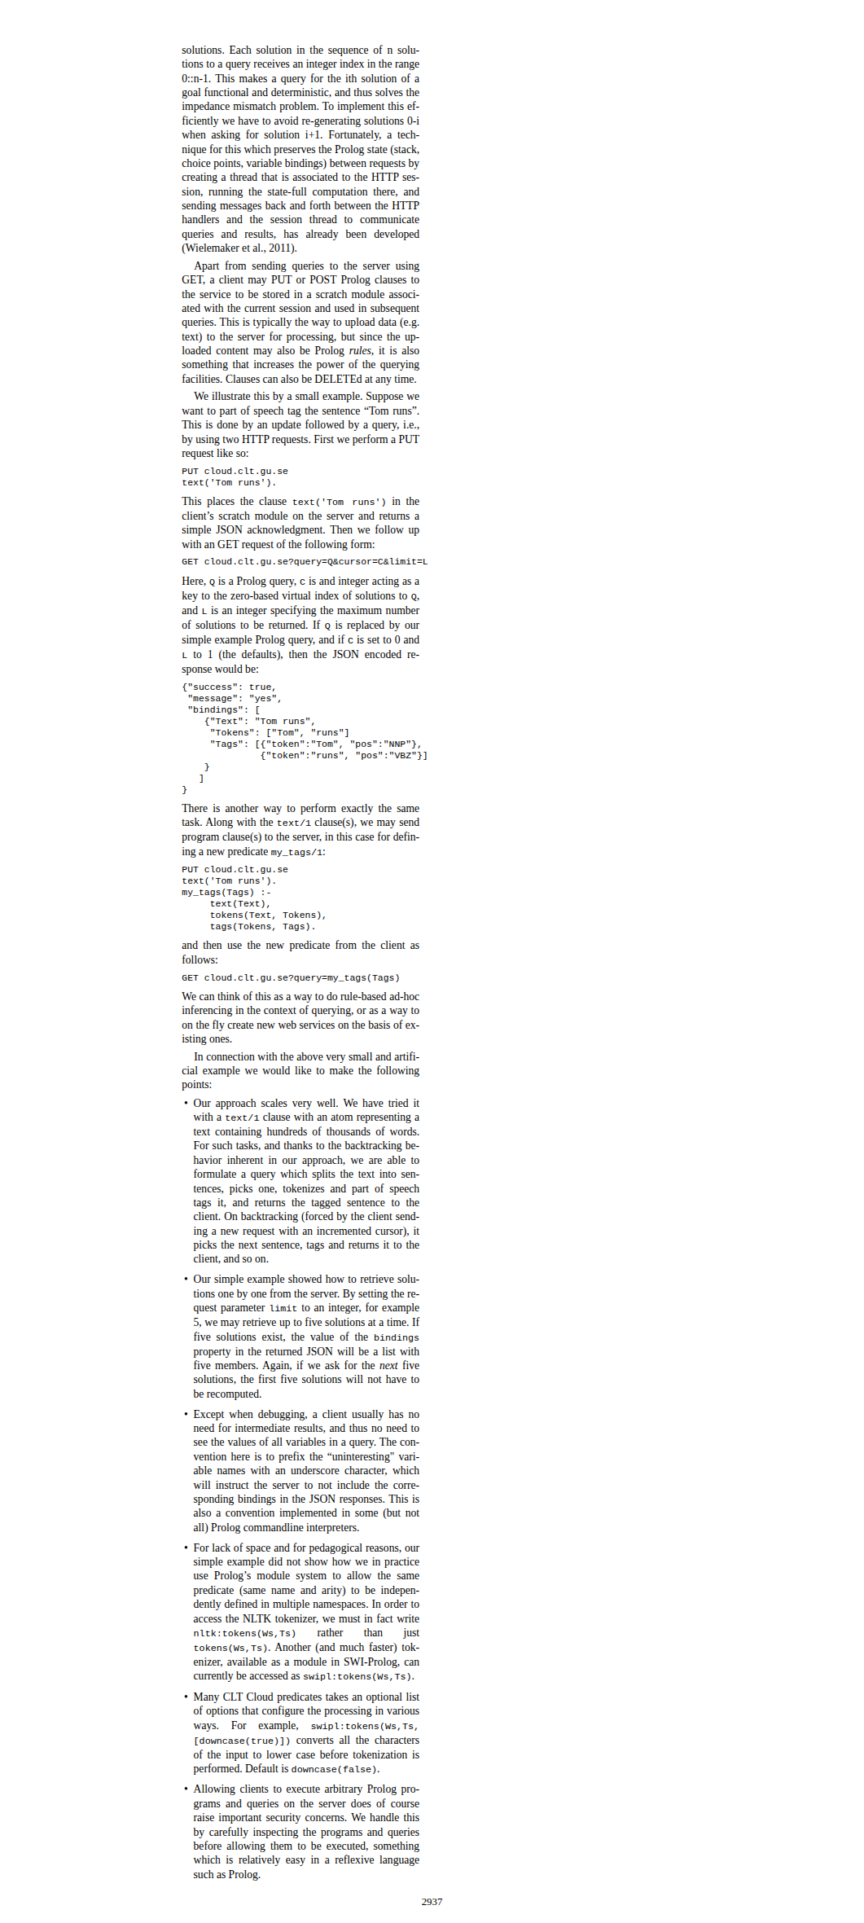solutions. Each solution in the sequence of n solutions to a query receives an integer index in the range 0::n-1. This makes a query for the ith solution of a goal functional and deterministic, and thus solves the impedance mismatch problem. To implement this efficiently we have to avoid re-generating solutions 0-i when asking for solution i+1. Fortunately, a technique for this which preserves the Prolog state (stack, choice points, variable bindings) between requests by creating a thread that is associated to the HTTP session, running the state-full computation there, and sending messages back and forth between the HTTP handlers and the session thread to communicate queries and results, has already been developed (Wielemaker et al., 2011).
Apart from sending queries to the server using GET, a client may PUT or POST Prolog clauses to the service to be stored in a scratch module associated with the current session and used in subsequent queries. This is typically the way to upload data (e.g. text) to the server for processing, but since the uploaded content may also be Prolog rules, it is also something that increases the power of the querying facilities. Clauses can also be DELETEd at any time.
We illustrate this by a small example. Suppose we want to part of speech tag the sentence “Tom runs”. This is done by an update followed by a query, i.e., by using two HTTP requests. First we perform a PUT request like so:
PUT cloud.clt.gu.se
text('Tom runs').
This places the clause text('Tom runs') in the client’s scratch module on the server and returns a simple JSON acknowledgment. Then we follow up with an GET request of the following form:
GET cloud.clt.gu.se?query=Q&cursor=C&limit=L
Here, Q is a Prolog query, C is and integer acting as a key to the zero-based virtual index of solutions to Q, and L is an integer specifying the maximum number of solutions to be returned. If Q is replaced by our simple example Prolog query, and if C is set to 0 and L to 1 (the defaults), then the JSON encoded response would be:
{"success": true,
 "message": "yes",
 "bindings": [
    {"Text": "Tom runs",
     "Tokens": ["Tom", "runs"]
     "Tags": [{"token":"Tom", "pos":"NNP"},
              {"token":"runs", "pos":"VBZ"}]
    }
   ]
}
There is another way to perform exactly the same task. Along with the text/1 clause(s), we may send program clause(s) to the server, in this case for defining a new predicate my_tags/1:
PUT cloud.clt.gu.se
text('Tom runs').
my_tags(Tags) :-
     text(Text),
     tokens(Text, Tokens),
     tags(Tokens, Tags).
and then use the new predicate from the client as follows:
GET cloud.clt.gu.se?query=my_tags(Tags)
We can think of this as a way to do rule-based ad-hoc inferencing in the context of querying, or as a way to on the fly create new web services on the basis of existing ones.
In connection with the above very small and artificial example we would like to make the following points:
Our approach scales very well. We have tried it with a text/1 clause with an atom representing a text containing hundreds of thousands of words. For such tasks, and thanks to the backtracking behavior inherent in our approach, we are able to formulate a query which splits the text into sentences, picks one, tokenizes and part of speech tags it, and returns the tagged sentence to the client. On backtracking (forced by the client sending a new request with an incremented cursor), it picks the next sentence, tags and returns it to the client, and so on.
Our simple example showed how to retrieve solutions one by one from the server. By setting the request parameter limit to an integer, for example 5, we may retrieve up to five solutions at a time. If five solutions exist, the value of the bindings property in the returned JSON will be a list with five members. Again, if we ask for the next five solutions, the first five solutions will not have to be recomputed.
Except when debugging, a client usually has no need for intermediate results, and thus no need to see the values of all variables in a query. The convention here is to prefix the “uninteresting" variable names with an underscore character, which will instruct the server to not include the corresponding bindings in the JSON responses. This is also a convention implemented in some (but not all) Prolog commandline interpreters.
For lack of space and for pedagogical reasons, our simple example did not show how we in practice use Prolog’s module system to allow the same predicate (same name and arity) to be independently defined in multiple namespaces. In order to access the NLTK tokenizer, we must in fact write nltk:tokens(Ws,Ts) rather than just tokens(Ws,Ts). Another (and much faster) tokenizer, available as a module in SWI-Prolog, can currently be accessed as swipl:tokens(Ws,Ts).
Many CLT Cloud predicates takes an optional list of options that configure the processing in various ways. For example, swipl:tokens(Ws,Ts, [downcase(true)]) converts all the characters of the input to lower case before tokenization is performed. Default is downcase(false).
Allowing clients to execute arbitrary Prolog programs and queries on the server does of course raise important security concerns. We handle this by carefully inspecting the programs and queries before allowing them to be executed, something which is relatively easy in a reflexive language such as Prolog.
2937